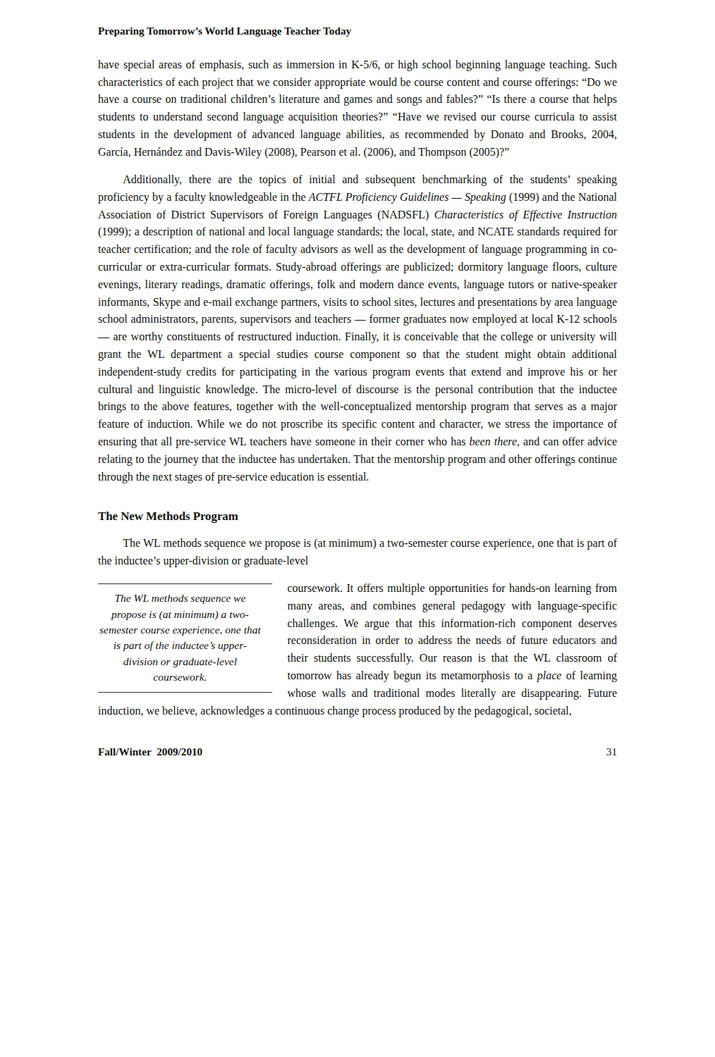Preparing Tomorrow’s World Language Teacher Today
have special areas of emphasis, such as immersion in K-5/6, or high school beginning language teaching. Such characteristics of each project that we consider appropriate would be course content and course offerings: “Do we have a course on traditional children’s literature and games and songs and fables?” “Is there a course that helps students to understand second language acquisition theories?” “Have we revised our course curricula to assist students in the development of advanced language abilities, as recommended by Donato and Brooks, 2004, García, Hernández and Davis-Wiley (2008), Pearson et al. (2006), and Thompson (2005)?”
Additionally, there are the topics of initial and subsequent benchmarking of the students’ speaking proficiency by a faculty knowledgeable in the ACTFL Proficiency Guidelines — Speaking (1999) and the National Association of District Supervisors of Foreign Languages (NADSFL) Characteristics of Effective Instruction (1999); a description of national and local language standards; the local, state, and NCATE standards required for teacher certification; and the role of faculty advisors as well as the development of language programming in co-curricular or extra-curricular formats. Study-abroad offerings are publicized; dormitory language floors, culture evenings, literary readings, dramatic offerings, folk and modern dance events, language tutors or native-speaker informants, Skype and e-mail exchange partners, visits to school sites, lectures and presentations by area language school administrators, parents, supervisors and teachers — former graduates now employed at local K-12 schools — are worthy constituents of restructured induction. Finally, it is conceivable that the college or university will grant the WL department a special studies course component so that the student might obtain additional independent-study credits for participating in the various program events that extend and improve his or her cultural and linguistic knowledge. The micro-level of discourse is the personal contribution that the inductee brings to the above features, together with the well-conceptualized mentorship program that serves as a major feature of induction. While we do not proscribe its specific content and character, we stress the importance of ensuring that all pre-service WL teachers have someone in their corner who has been there, and can offer advice relating to the journey that the inductee has undertaken. That the mentorship program and other offerings continue through the next stages of pre-service education is essential.
The New Methods Program
The WL methods sequence we propose is (at minimum) a two-semester course experience, one that is part of the inductee’s upper-division or graduate-level
The WL methods sequence we propose is (at minimum) a two-semester course experience, one that is part of the inductee’s upper-division or graduate-level coursework.
coursework. It offers multiple opportunities for hands-on learning from many areas, and combines general pedagogy with language-specific challenges. We argue that this information-rich component deserves reconsideration in order to address the needs of future educators and their students successfully. Our reason is that the WL classroom of tomorrow has already begun its metamorphosis to a place of learning whose walls and traditional modes literally are disappearing. Future induction, we believe, acknowledges a continuous change process produced by the pedagogical, societal,
Fall/Winter 2009/2010 31